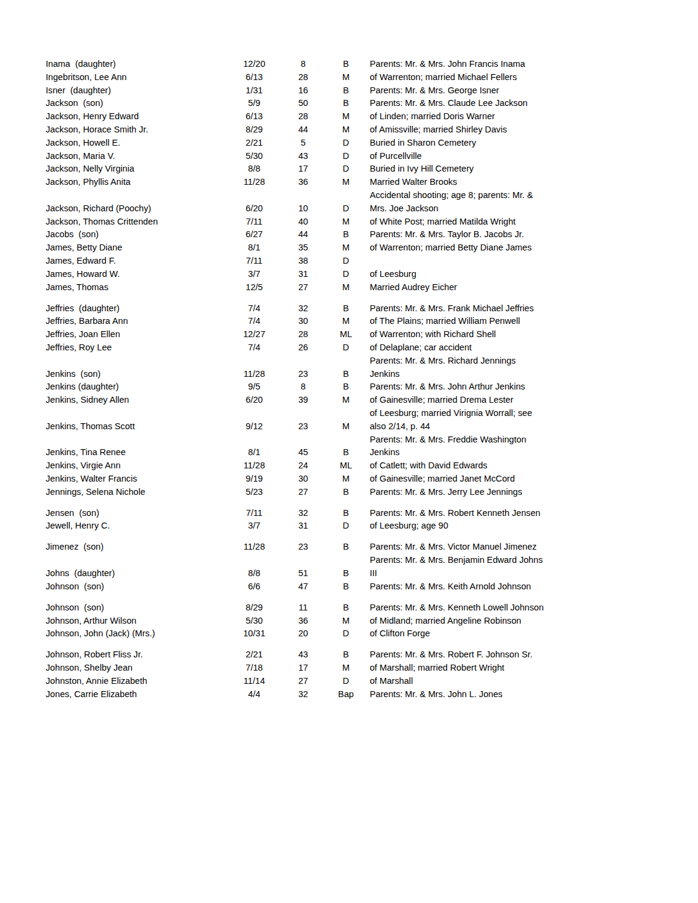| Inama (daughter) | 12/20 | 8 | B | Parents: Mr. & Mrs. John Francis Inama |
| Ingebritson, Lee Ann | 6/13 | 28 | M | of Warrenton; married Michael Fellers |
| Isner (daughter) | 1/31 | 16 | B | Parents: Mr. & Mrs. George Isner |
| Jackson (son) | 5/9 | 50 | B | Parents: Mr. & Mrs. Claude Lee Jackson |
| Jackson, Henry Edward | 6/13 | 28 | M | of Linden; married Doris Warner |
| Jackson, Horace Smith Jr. | 8/29 | 44 | M | of Amissville; married Shirley Davis |
| Jackson, Howell E. | 2/21 | 5 | D | Buried in Sharon Cemetery |
| Jackson, Maria V. | 5/30 | 43 | D | of Purcellville |
| Jackson, Nelly Virginia | 8/8 | 17 | D | Buried in Ivy Hill Cemetery |
| Jackson, Phyllis Anita | 11/28 | 36 | M | Married Walter Brooks |
| | | | | Accidental shooting; age 8; parents: Mr. & |
| Jackson, Richard (Poochy) | 6/20 | 10 | D | Mrs. Joe Jackson |
| Jackson, Thomas Crittenden | 7/11 | 40 | M | of White Post; married Matilda Wright |
| Jacobs (son) | 6/27 | 44 | B | Parents: Mr. & Mrs. Taylor B. Jacobs Jr. |
| James, Betty Diane | 8/1 | 35 | M | of Warrenton; married Betty Diane James |
| James, Edward F. | 7/11 | 38 | D | |
| James, Howard W. | 3/7 | 31 | D | of Leesburg |
| James, Thomas | 12/5 | 27 | M | Married Audrey Eicher |
| Jeffries (daughter) | 7/4 | 32 | B | Parents: Mr. & Mrs. Frank Michael Jeffries |
| Jeffries, Barbara Ann | 7/4 | 30 | M | of The Plains; married William Penwell |
| Jeffries, Joan Ellen | 12/27 | 28 | ML | of Warrenton; with Richard Shell |
| Jeffries, Roy Lee | 7/4 | 26 | D | of Delaplane; car accident |
| | | | | Parents: Mr. & Mrs. Richard Jennings |
| Jenkins (son) | 11/28 | 23 | B | Jenkins |
| Jenkins (daughter) | 9/5 | 8 | B | Parents: Mr. & Mrs. John Arthur Jenkins |
| Jenkins, Sidney Allen | 6/20 | 39 | M | of Gainesville; married Drema Lester |
| | | | | of Leesburg; married Virignia Worrall; see |
| Jenkins, Thomas Scott | 9/12 | 23 | M | also 2/14, p. 44 |
| | | | | Parents: Mr. & Mrs. Freddie Washington |
| Jenkins, Tina Renee | 8/1 | 45 | B | Jenkins |
| Jenkins, Virgie Ann | 11/28 | 24 | ML | of Catlett; with David Edwards |
| Jenkins, Walter Francis | 9/19 | 30 | M | of Gainesville; married Janet McCord |
| Jennings, Selena Nichole | 5/23 | 27 | B | Parents: Mr. & Mrs. Jerry Lee Jennings |
| Jensen (son) | 7/11 | 32 | B | Parents: Mr. & Mrs. Robert Kenneth Jensen |
| Jewell, Henry C. | 3/7 | 31 | D | of Leesburg; age 90 |
| Jimenez (son) | 11/28 | 23 | B | Parents: Mr. & Mrs. Victor Manuel Jimenez |
| | | | | Parents: Mr. & Mrs. Benjamin Edward Johns |
| Johns (daughter) | 8/8 | 51 | B | III |
| Johnson (son) | 6/6 | 47 | B | Parents: Mr. & Mrs. Keith Arnold Johnson |
| Johnson (son) | 8/29 | 11 | B | Parents: Mr. & Mrs. Kenneth Lowell Johnson |
| Johnson, Arthur Wilson | 5/30 | 36 | M | of Midland; married Angeline Robinson |
| Johnson, John (Jack) (Mrs.) | 10/31 | 20 | D | of Clifton Forge |
| Johnson, Robert Fliss Jr. | 2/21 | 43 | B | Parents: Mr. & Mrs. Robert F. Johnson Sr. |
| Johnson, Shelby Jean | 7/18 | 17 | M | of Marshall; married Robert Wright |
| Johnston, Annie Elizabeth | 11/14 | 27 | D | of Marshall |
| Jones, Carrie Elizabeth | 4/4 | 32 | Bap | Parents: Mr. & Mrs. John L. Jones |